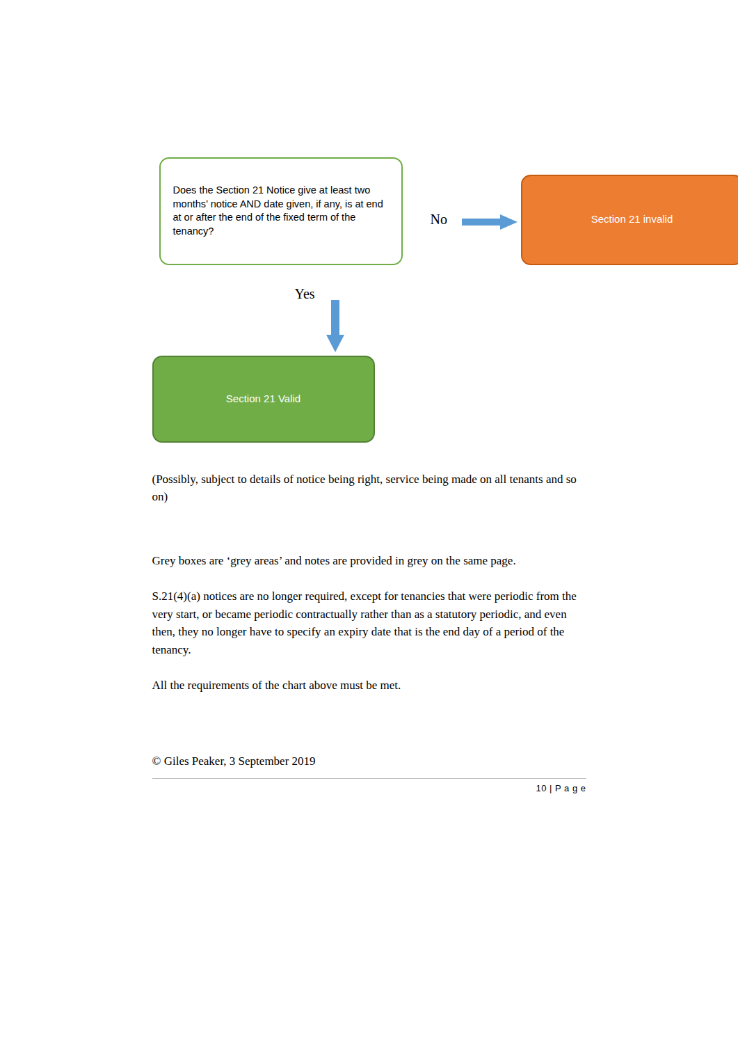Does the Section 21 Notice give at least two months’ notice AND date given, if any, is at end at or after the end of the fixed term of the tenancy?
No
Section 21 invalid
Yes
Section 21 Valid
(Possibly, subject to details of notice being right, service being made on all tenants and so on)
Grey boxes are ‘grey areas’ and notes are provided in grey on the same page.
S.21(4)(a) notices are no longer required, except for tenancies that were periodic from the very start, or became periodic contractually rather than as a statutory periodic, and even then, they no longer have to specify an expiry date that is the end day of a period of the tenancy.
All the requirements of the chart above must be met.
© Giles Peaker, 3 September 2019
10 | P a g e